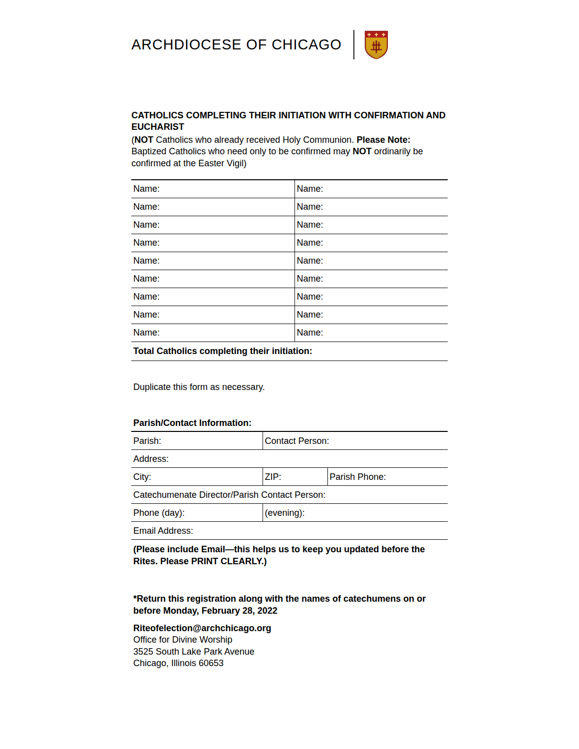ARCHDIOCESE OF CHICAGO
CATHOLICS COMPLETING THEIR INITIATION WITH CONFIRMATION AND EUCHARIST
(NOT Catholics who already received Holy Communion. Please Note: Baptized Catholics who need only to be confirmed may NOT ordinarily be confirmed at the Easter Vigil)
| Name: | Name: |
| Name: | Name: |
| Name: | Name: |
| Name: | Name: |
| Name: | Name: |
| Name: | Name: |
| Name: | Name: |
| Name: | Name: |
| Name: | Name: |
Total Catholics completing their initiation:
Duplicate this form as necessary.
Parish/Contact Information:
| Parish: | Contact Person: |
| Address: |
| City: | ZIP: | Parish Phone: |
| Catechumenate Director/Parish Contact Person: |
| Phone (day): | (evening): |
| Email Address: |
(Please include Email—this helps us to keep you updated before the Rites. Please PRINT CLEARLY.)
*Return this registration along with the names of catechumens on or before Monday, February 28, 2022
Riteofelection@archchicago.org
Office for Divine Worship
3525 South Lake Park Avenue
Chicago, Illinois 60653